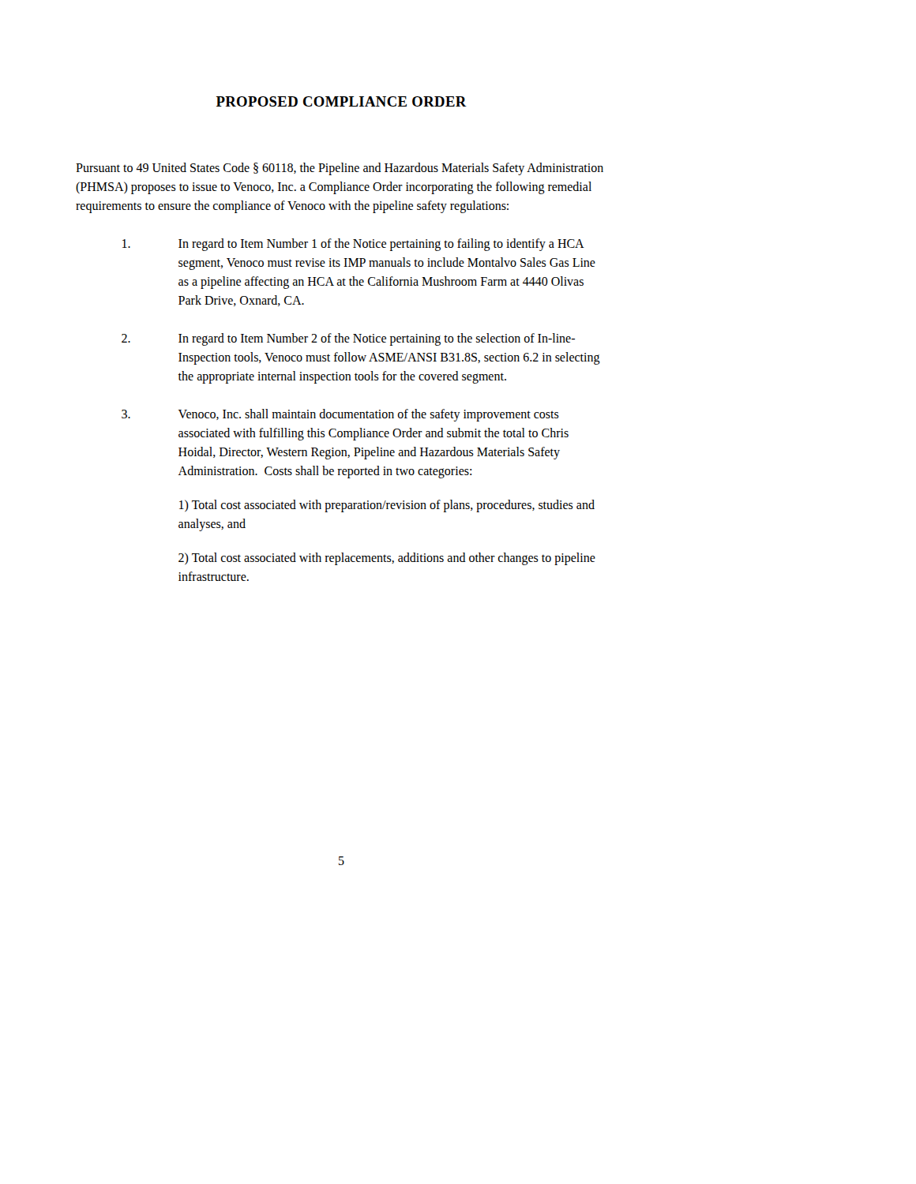PROPOSED COMPLIANCE ORDER
Pursuant to 49 United States Code § 60118, the Pipeline and Hazardous Materials Safety Administration (PHMSA) proposes to issue to Venoco, Inc. a Compliance Order incorporating the following remedial requirements to ensure the compliance of Venoco with the pipeline safety regulations:
In regard to Item Number 1 of the Notice pertaining to failing to identify a HCA segment, Venoco must revise its IMP manuals to include Montalvo Sales Gas Line as a pipeline affecting an HCA at the California Mushroom Farm at 4440 Olivas Park Drive, Oxnard, CA.
In regard to Item Number 2 of the Notice pertaining to the selection of In-line-Inspection tools, Venoco must follow ASME/ANSI B31.8S, section 6.2 in selecting the appropriate internal inspection tools for the covered segment.
Venoco, Inc. shall maintain documentation of the safety improvement costs associated with fulfilling this Compliance Order and submit the total to Chris Hoidal, Director, Western Region, Pipeline and Hazardous Materials Safety Administration. Costs shall be reported in two categories:
1) Total cost associated with preparation/revision of plans, procedures, studies and analyses, and
2) Total cost associated with replacements, additions and other changes to pipeline infrastructure.
5